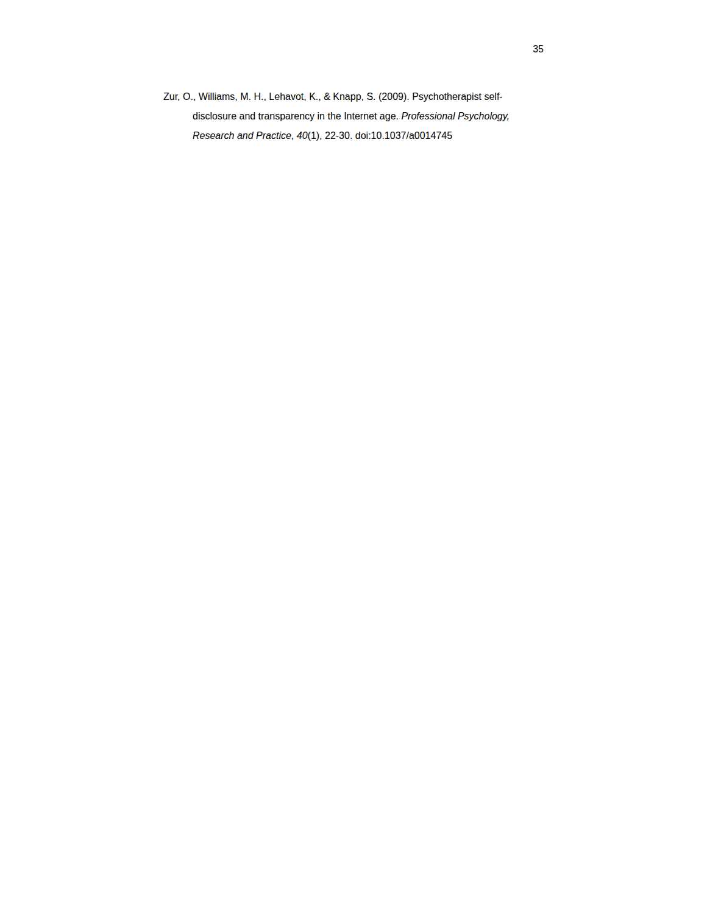35
Zur, O., Williams, M. H., Lehavot, K., & Knapp, S. (2009). Psychotherapist self-disclosure and transparency in the Internet age. Professional Psychology, Research and Practice, 40(1), 22-30. doi:10.1037/a0014745